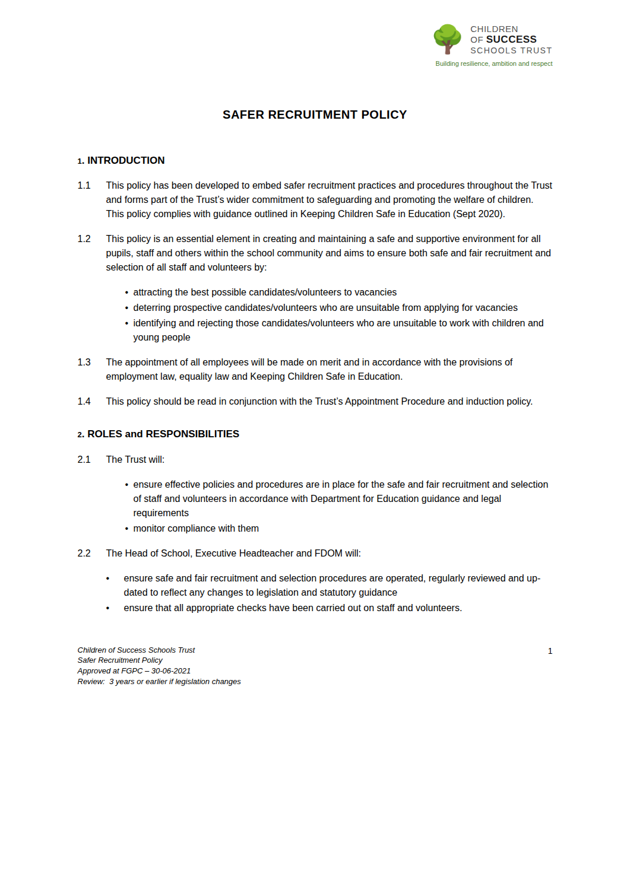🌳
CHILDREN
OF SUCCESS
SCHOOLS TRUST
Building resilience, ambition and respect
SAFER RECRUITMENT POLICY
1. INTRODUCTION
1.1 This policy has been developed to embed safer recruitment practices and procedures throughout the Trust and forms part of the Trust’s wider commitment to safeguarding and promoting the welfare of children. This policy complies with guidance outlined in Keeping Children Safe in Education (Sept 2020).
1.2 This policy is an essential element in creating and maintaining a safe and supportive environment for all pupils, staff and others within the school community and aims to ensure both safe and fair recruitment and selection of all staff and volunteers by:
attracting the best possible candidates/volunteers to vacancies
deterring prospective candidates/volunteers who are unsuitable from applying for vacancies
identifying and rejecting those candidates/volunteers who are unsuitable to work with children and young people
1.3 The appointment of all employees will be made on merit and in accordance with the provisions of employment law, equality law and Keeping Children Safe in Education.
1.4 This policy should be read in conjunction with the Trust’s Appointment Procedure and induction policy.
2. ROLES and RESPONSIBILITIES
2.1 The Trust will:
ensure effective policies and procedures are in place for the safe and fair recruitment and selection of staff and volunteers in accordance with Department for Education guidance and legal requirements
monitor compliance with them
2.2 The Head of School, Executive Headteacher and FDOM will:
ensure safe and fair recruitment and selection procedures are operated, regularly reviewed and up-dated to reflect any changes to legislation and statutory guidance
ensure that all appropriate checks have been carried out on staff and volunteers.
1
Children of Success Schools Trust
Safer Recruitment Policy
Approved at FGPC – 30-06-2021
Review: 3 years or earlier if legislation changes